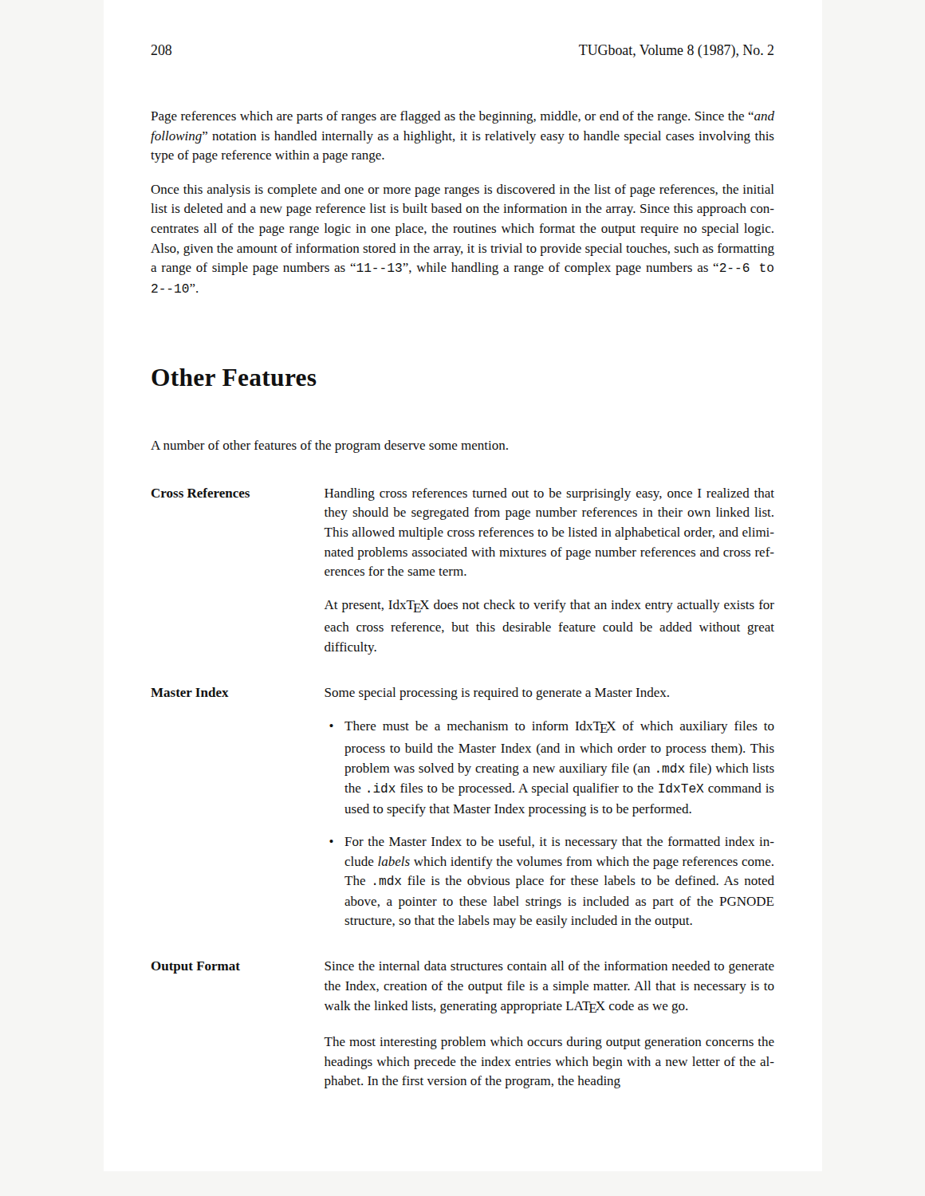208 TUGboat, Volume 8 (1987), No. 2
Page references which are parts of ranges are flagged as the beginning, middle, or end of the range. Since the “and following” notation is handled internally as a highlight, it is relatively easy to handle special cases involving this type of page reference within a page range.
Once this analysis is complete and one or more page ranges is discovered in the list of page references, the initial list is deleted and a new page reference list is built based on the information in the array. Since this approach concentrates all of the page range logic in one place, the routines which format the output require no special logic. Also, given the amount of information stored in the array, it is trivial to provide special touches, such as formatting a range of simple page numbers as “11--13”, while handling a range of complex page numbers as “2--6 to 2--10”.
Other Features
A number of other features of the program deserve some mention.
Cross References
Handling cross references turned out to be surprisingly easy, once I realized that they should be segregated from page number references in their own linked list. This allowed multiple cross references to be listed in alphabetical order, and eliminated problems associated with mixtures of page number references and cross references for the same term.
At present, IdxTEX does not check to verify that an index entry actually exists for each cross reference, but this desirable feature could be added without great difficulty.
Master Index
Some special processing is required to generate a Master Index.
There must be a mechanism to inform IdxTEX of which auxiliary files to process to build the Master Index (and in which order to process them). This problem was solved by creating a new auxiliary file (an .mdx file) which lists the .idx files to be processed. A special qualifier to the IdxTeX command is used to specify that Master Index processing is to be performed.
For the Master Index to be useful, it is necessary that the formatted index include labels which identify the volumes from which the page references come. The .mdx file is the obvious place for these labels to be defined. As noted above, a pointer to these label strings is included as part of the PGNODE structure, so that the labels may be easily included in the output.
Output Format
Since the internal data structures contain all of the information needed to generate the Index, creation of the output file is a simple matter. All that is necessary is to walk the linked lists, generating appropriate LATEX code as we go.
The most interesting problem which occurs during output generation concerns the headings which precede the index entries which begin with a new letter of the alphabet. In the first version of the program, the heading